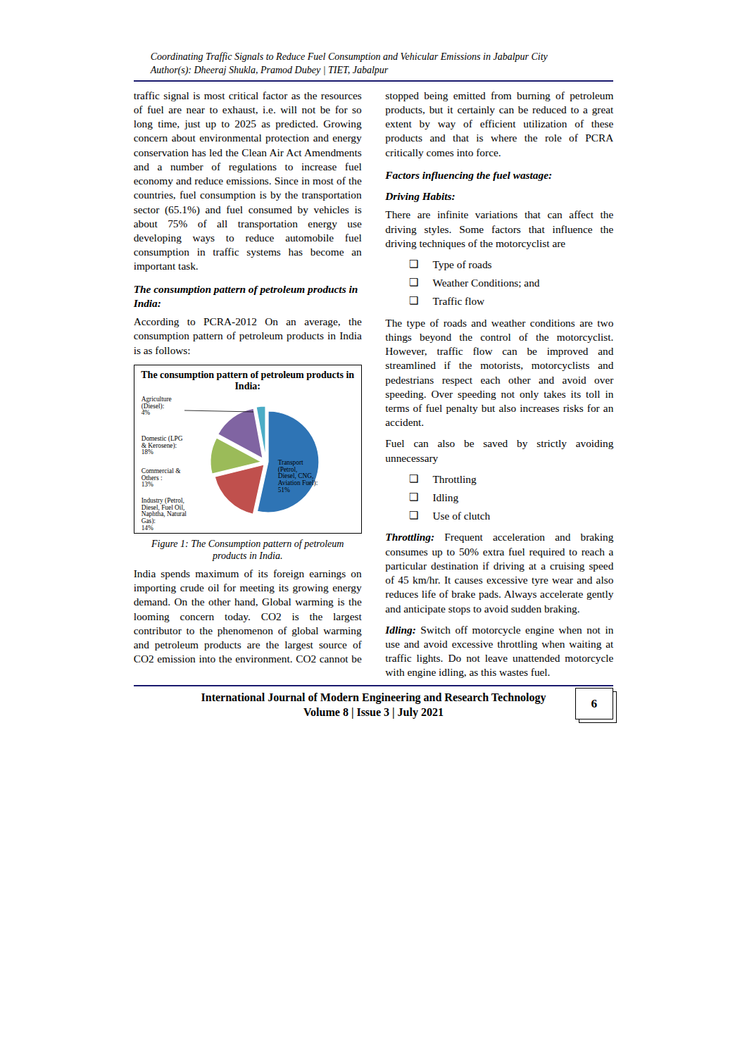Coordinating Traffic Signals to Reduce Fuel Consumption and Vehicular Emissions in Jabalpur City
Author(s): Dheeraj Shukla, Pramod Dubey | TIET, Jabalpur
traffic signal is most critical factor as the resources of fuel are near to exhaust, i.e. will not be for so long time, just up to 2025 as predicted. Growing concern about environmental protection and energy conservation has led the Clean Air Act Amendments and a number of regulations to increase fuel economy and reduce emissions. Since in most of the countries, fuel consumption is by the transportation sector (65.1%) and fuel consumed by vehicles is about 75% of all transportation energy use developing ways to reduce automobile fuel consumption in traffic systems has become an important task.
The consumption pattern of petroleum products in India:
According to PCRA-2012 On an average, the consumption pattern of petroleum products in India is as follows:
The consumption pattern of petroleum products in India:
Agriculture
(Diesel):
4%
Domestic (LPG
& Kerosene):
18%
Commercial &
Others :
13%
Industry (Petrol,
Diesel, Fuel Oil,
Naphtha, Natural
Gas):
14%
Transport (Petrol,
Diesel, CNG,
Aviation Fuel):
51%
Figure 1: The Consumption pattern of petroleum products in India.
India spends maximum of its foreign earnings on importing crude oil for meeting its growing energy demand. On the other hand, Global warming is the looming concern today. CO2 is the largest contributor to the phenomenon of global warming and petroleum products are the largest source of CO2 emission into the environment. CO2 cannot be stopped being emitted from burning of petroleum products, but it certainly can be reduced to a great extent by way of efficient utilization of these products and that is where the role of PCRA critically comes into force.
Factors influencing the fuel wastage:
Driving Habits:
There are infinite variations that can affect the driving styles. Some factors that influence the driving techniques of the motorcyclist are
Type of roads
Weather Conditions; and
Traffic flow
The type of roads and weather conditions are two things beyond the control of the motorcyclist. However, traffic flow can be improved and streamlined if the motorists, motorcyclists and pedestrians respect each other and avoid over speeding. Over speeding not only takes its toll in terms of fuel penalty but also increases risks for an accident.
Fuel can also be saved by strictly avoiding unnecessary
Throttling
Idling
Use of clutch
Throttling: Frequent acceleration and braking consumes up to 50% extra fuel required to reach a particular destination if driving at a cruising speed of 45 km/hr. It causes excessive tyre wear and also reduces life of brake pads. Always accelerate gently and anticipate stops to avoid sudden braking.
Idling: Switch off motorcycle engine when not in use and avoid excessive throttling when waiting at traffic lights. Do not leave unattended motorcycle with engine idling, as this wastes fuel.
International Journal of Modern Engineering and Research Technology
Volume 8 | Issue 3 | July 2021
6